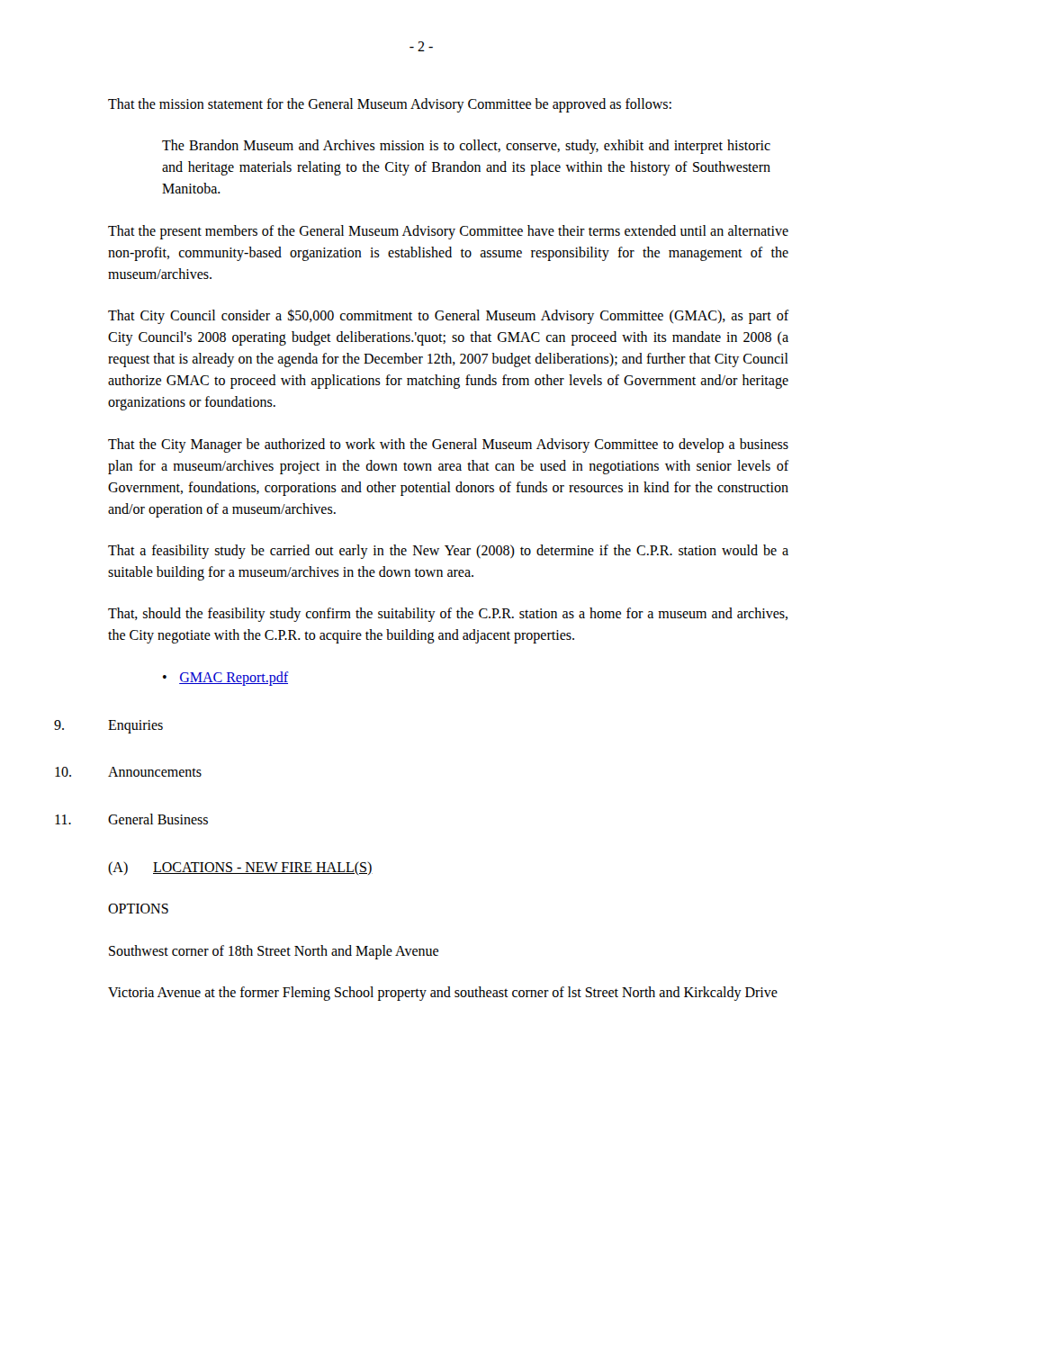- 2 -
That the mission statement for the General Museum Advisory Committee be approved as follows:
The Brandon Museum and Archives mission is to collect, conserve, study, exhibit and interpret historic and heritage materials relating to the City of Brandon and its place within the history of Southwestern Manitoba.
That the present members of the General Museum Advisory Committee have their terms extended until an alternative non-profit, community-based organization is established to assume responsibility for the management of the museum/archives.
That City Council consider a $50,000 commitment to General Museum Advisory Committee (GMAC), as part of City Council's 2008 operating budget deliberations.'quot; so that GMAC can proceed with its mandate in 2008 (a request that is already on the agenda for the December 12th, 2007 budget deliberations); and further that City Council authorize GMAC to proceed with applications for matching funds from other levels of Government and/or heritage organizations or foundations.
That the City Manager be authorized to work with the General Museum Advisory Committee to develop a business plan for a museum/archives project in the down town area that can be used in negotiations with senior levels of Government, foundations, corporations and other potential donors of funds or resources in kind for the construction and/or operation of a museum/archives.
That a feasibility study be carried out early in the New Year (2008) to determine if the C.P.R. station would be a suitable building for a museum/archives in the down town area.
That, should the feasibility study confirm the suitability of the C.P.R. station as a home for a museum and archives, the City negotiate with the C.P.R. to acquire the building and adjacent properties.
GMAC Report.pdf
9.
Enquiries
10.
Announcements
11.
General Business
(A) LOCATIONS - NEW FIRE HALL(S)
OPTIONS
Southwest corner of 18th Street North and Maple Avenue
Victoria Avenue at the former Fleming School property and southeast corner of lst Street North and Kirkcaldy Drive